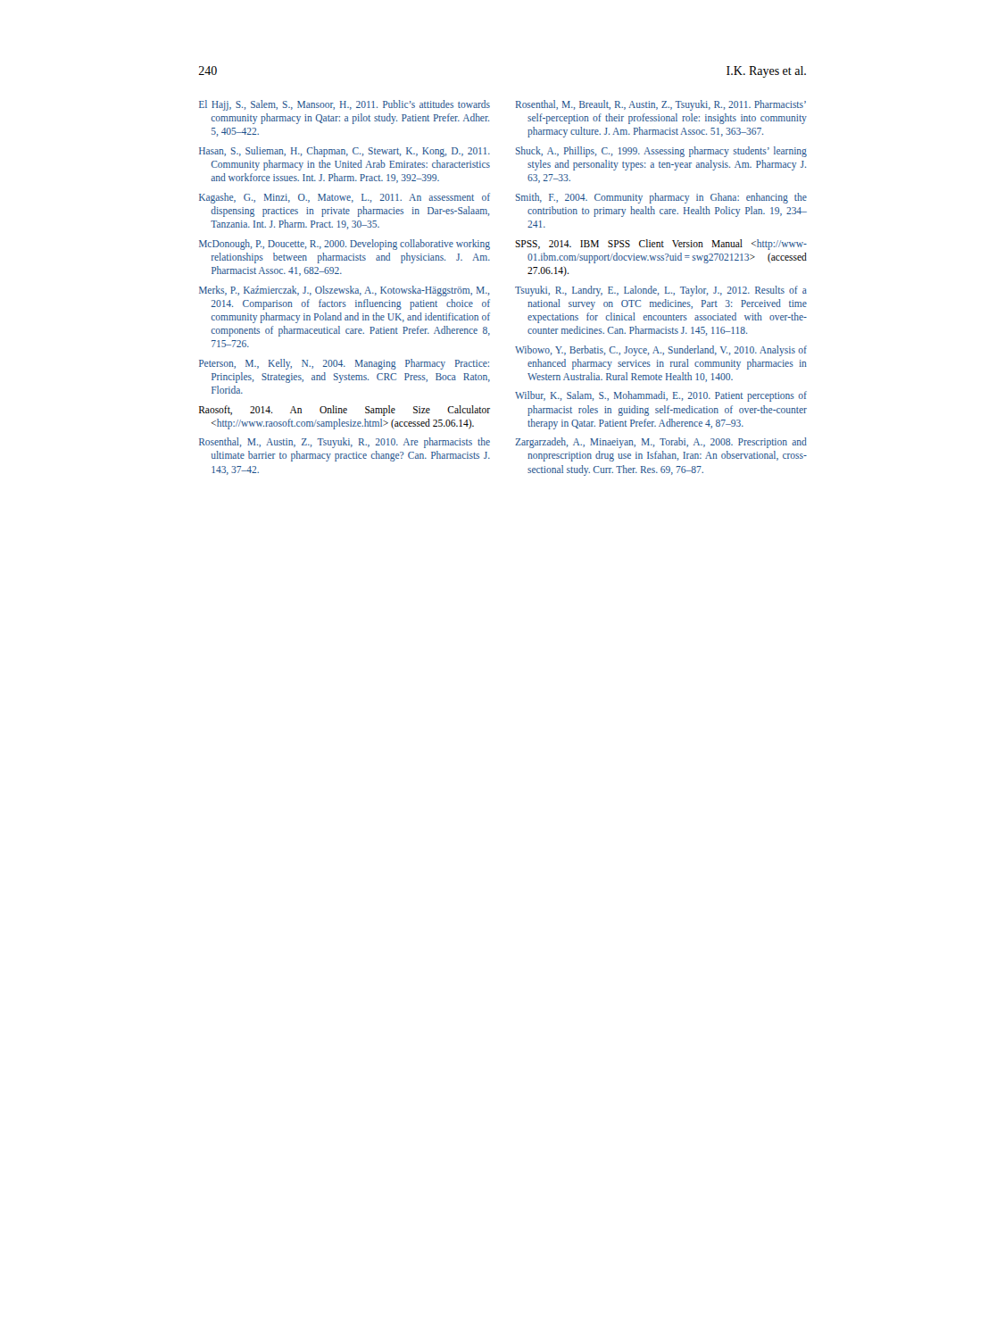240
I.K. Rayes et al.
El Hajj, S., Salem, S., Mansoor, H., 2011. Public’s attitudes towards community pharmacy in Qatar: a pilot study. Patient Prefer. Adher. 5, 405–422.
Hasan, S., Sulieman, H., Chapman, C., Stewart, K., Kong, D., 2011. Community pharmacy in the United Arab Emirates: characteristics and workforce issues. Int. J. Pharm. Pract. 19, 392–399.
Kagashe, G., Minzi, O., Matowe, L., 2011. An assessment of dispensing practices in private pharmacies in Dar-es-Salaam, Tanzania. Int. J. Pharm. Pract. 19, 30–35.
McDonough, P., Doucette, R., 2000. Developing collaborative working relationships between pharmacists and physicians. J. Am. Pharmacist Assoc. 41, 682–692.
Merks, P., Kaźmierczak, J., Olszewska, A., Kotowska-Häggström, M., 2014. Comparison of factors influencing patient choice of community pharmacy in Poland and in the UK, and identification of components of pharmaceutical care. Patient Prefer. Adherence 8, 715–726.
Peterson, M., Kelly, N., 2004. Managing Pharmacy Practice: Principles, Strategies, and Systems. CRC Press, Boca Raton, Florida.
Raosoft, 2014. An Online Sample Size Calculator <http://www.raosoft.com/samplesize.html> (accessed 25.06.14).
Rosenthal, M., Austin, Z., Tsuyuki, R., 2010. Are pharmacists the ultimate barrier to pharmacy practice change? Can. Pharmacists J. 143, 37–42.
Rosenthal, M., Breault, R., Austin, Z., Tsuyuki, R., 2011. Pharmacists’ self-perception of their professional role: insights into community pharmacy culture. J. Am. Pharmacist Assoc. 51, 363–367.
Shuck, A., Phillips, C., 1999. Assessing pharmacy students’ learning styles and personality types: a ten-year analysis. Am. Pharmacy J. 63, 27–33.
Smith, F., 2004. Community pharmacy in Ghana: enhancing the contribution to primary health care. Health Policy Plan. 19, 234–241.
SPSS, 2014. IBM SPSS Client Version Manual <http://www-01.ibm.com/support/docview.wss?uid = swg27021213> (accessed 27.06.14).
Tsuyuki, R., Landry, E., Lalonde, L., Taylor, J., 2012. Results of a national survey on OTC medicines, Part 3: Perceived time expectations for clinical encounters associated with over-the-counter medicines. Can. Pharmacists J. 145, 116–118.
Wibowo, Y., Berbatis, C., Joyce, A., Sunderland, V., 2010. Analysis of enhanced pharmacy services in rural community pharmacies in Western Australia. Rural Remote Health 10, 1400.
Wilbur, K., Salam, S., Mohammadi, E., 2010. Patient perceptions of pharmacist roles in guiding self-medication of over-the-counter therapy in Qatar. Patient Prefer. Adherence 4, 87–93.
Zargarzadeh, A., Minaeiyan, M., Torabi, A., 2008. Prescription and nonprescription drug use in Isfahan, Iran: An observational, cross-sectional study. Curr. Ther. Res. 69, 76–87.